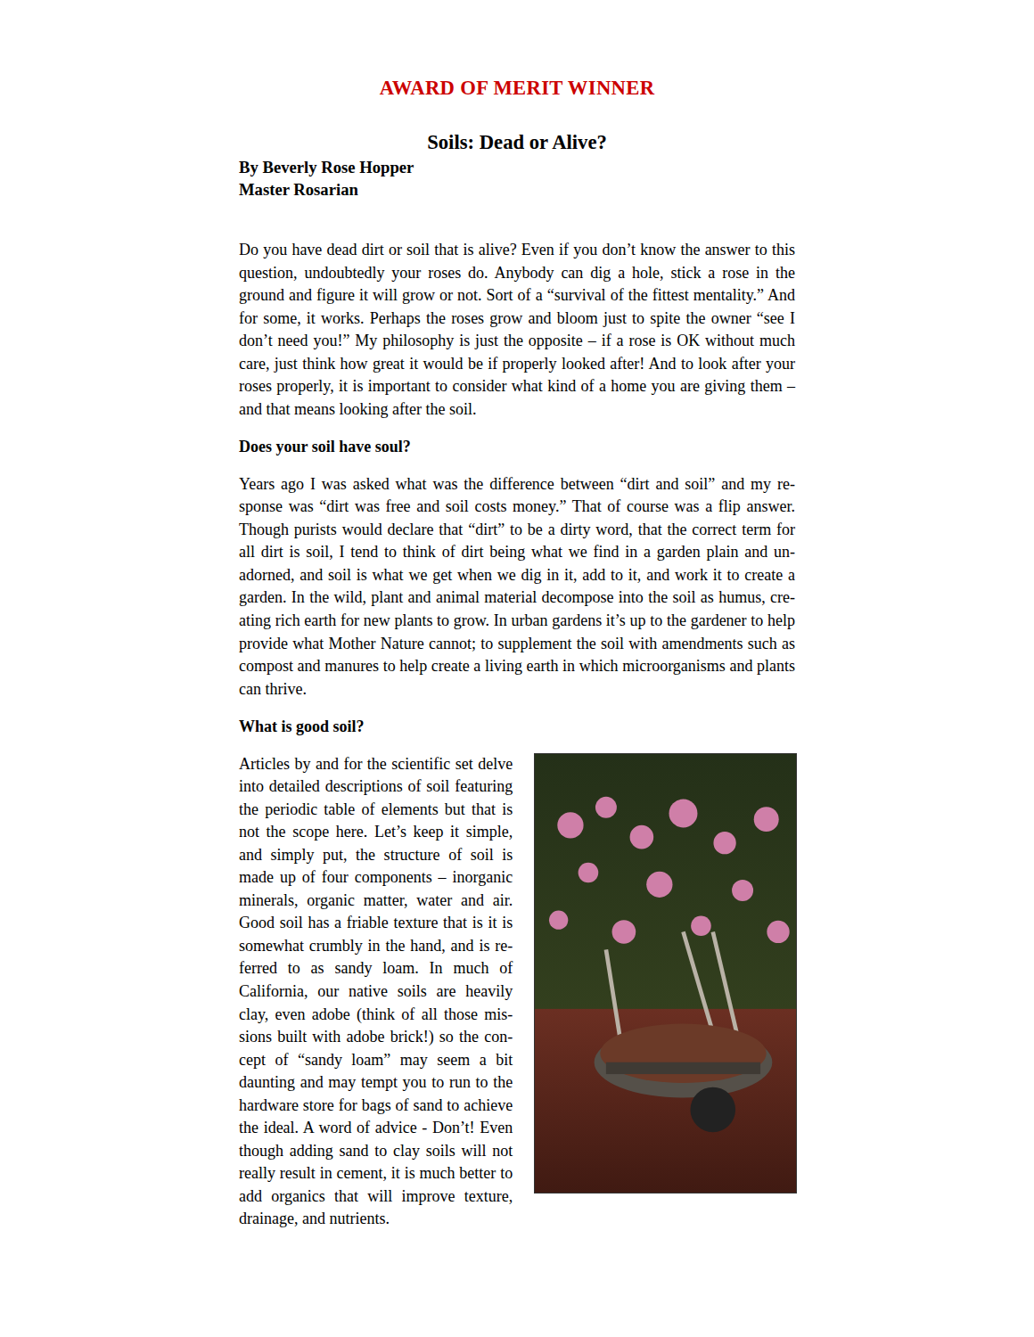AWARD OF MERIT WINNER
Soils: Dead or Alive?
By Beverly Rose Hopper
Master Rosarian
Do you have dead dirt or soil that is alive? Even if you don’t know the answer to this question, undoubtedly your roses do. Anybody can dig a hole, stick a rose in the ground and figure it will grow or not. Sort of a “survival of the fittest mentality.” And for some, it works. Perhaps the roses grow and bloom just to spite the owner “see I don’t need you!” My philosophy is just the opposite – if a rose is OK without much care, just think how great it would be if properly looked after! And to look after your roses properly, it is important to consider what kind of a home you are giving them – and that means looking after the soil.
Does your soil have soul?
Years ago I was asked what was the difference between “dirt and soil” and my response was “dirt was free and soil costs money.” That of course was a flip answer. Though purists would declare that “dirt” to be a dirty word, that the correct term for all dirt is soil, I tend to think of dirt being what we find in a garden plain and unadorned, and soil is what we get when we dig in it, add to it, and work it to create a garden. In the wild, plant and animal material decompose into the soil as humus, creating rich earth for new plants to grow. In urban gardens it’s up to the gardener to help provide what Mother Nature cannot; to supplement the soil with amendments such as compost and manures to help create a living earth in which microorganisms and plants can thrive.
What is good soil?
Articles by and for the scientific set delve into detailed descriptions of soil featuring the periodic table of elements but that is not the scope here. Let’s keep it simple, and simply put, the structure of soil is made up of four components – inorganic minerals, organic matter, water and air. Good soil has a friable texture that is it is somewhat crumbly in the hand, and is referred to as sandy loam. In much of California, our native soils are heavily clay, even adobe (think of all those missions built with adobe brick!) so the concept of “sandy loam” may seem a bit daunting and may tempt you to run to the hardware store for bags of sand to achieve the ideal. A word of advice - Don’t! Even though adding sand to clay soils will not really result in cement, it is much better to add organics that will improve texture, drainage, and nutrients.